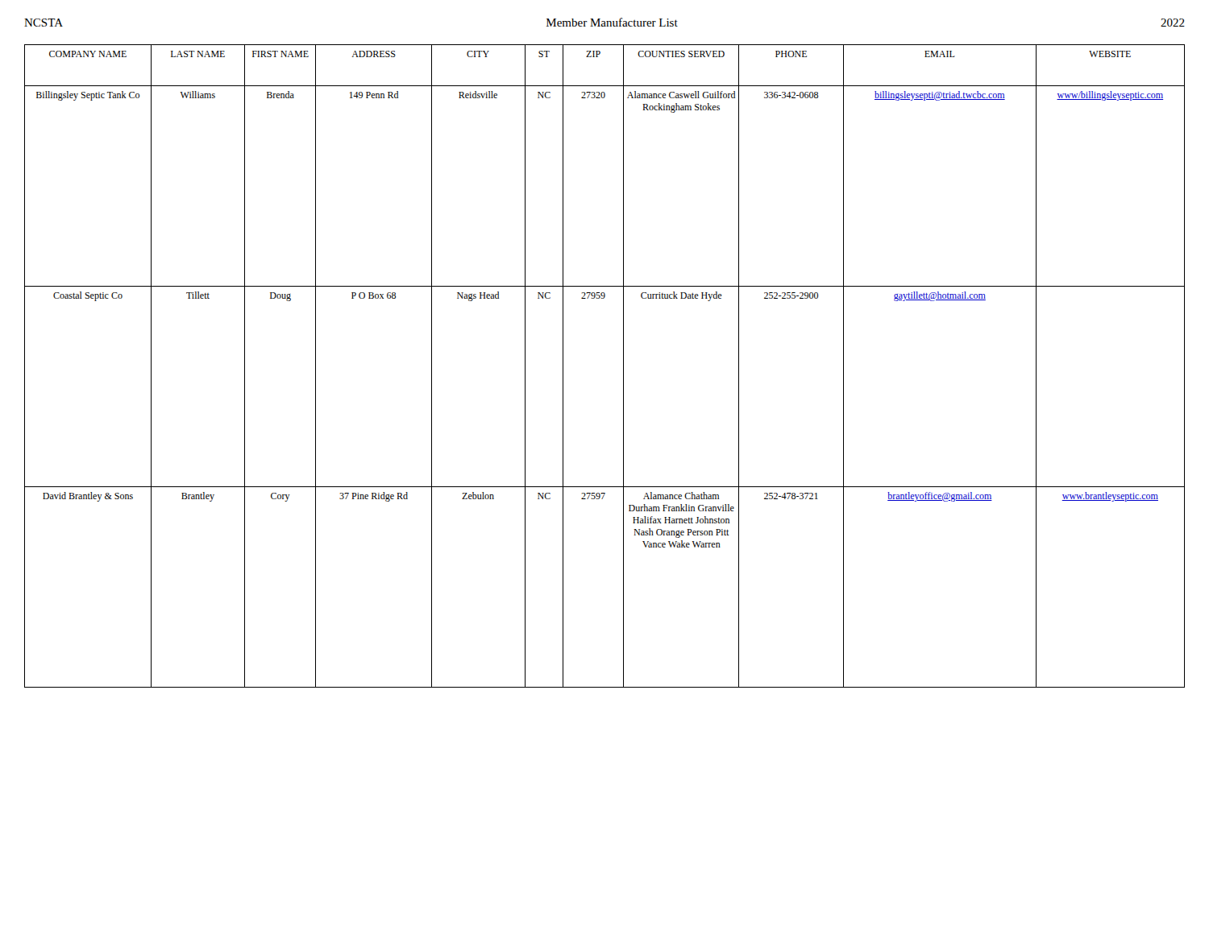NCSTA
Member Manufacturer List
2022
| COMPANY NAME | LAST NAME | FIRST NAME | ADDRESS | CITY | ST | ZIP | COUNTIES SERVED | PHONE | EMAIL | WEBSITE |
| --- | --- | --- | --- | --- | --- | --- | --- | --- | --- | --- |
| Billingsley Septic Tank Co | Williams | Brenda | 149 Penn Rd | Reidsville | NC | 27320 | Alamance Caswell Guilford Rockingham Stokes | 336-342-0608 | billingsleysepti@triad.twcbc.com | www/billingsleyseptic.com |
| Coastal Septic Co | Tillett | Doug | P O Box 68 | Nags Head | NC | 27959 | Currituck Date Hyde | 252-255-2900 | gaytillett@hotmail.com | |
| David Brantley & Sons | Brantley | Cory | 37 Pine Ridge Rd | Zebulon | NC | 27597 | Alamance Chatham Durham Franklin Granville Halifax Harnett Johnston Nash Orange Person Pitt Vance Wake Warren | 252-478-3721 | brantleyoffice@gmail.com | www.brantleyseptic.com |